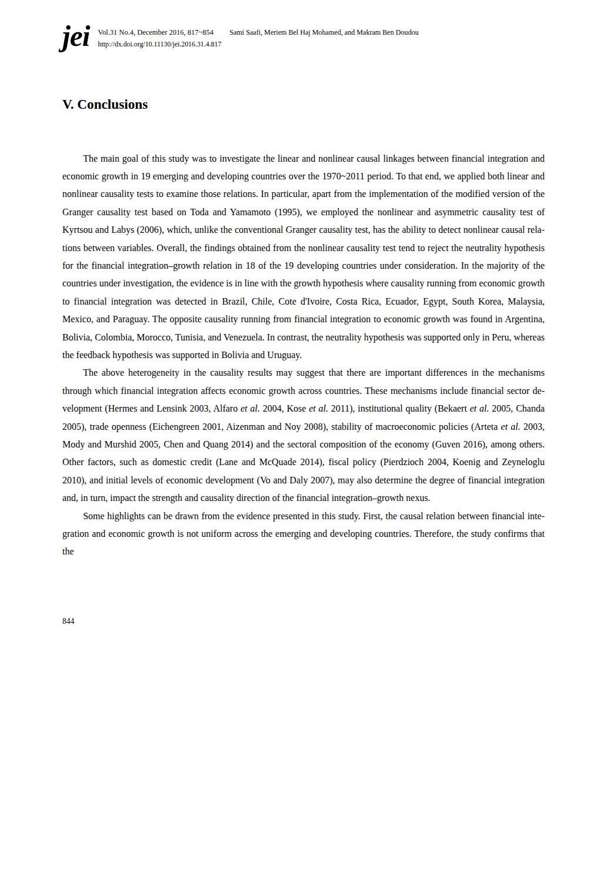jei
Vol.31 No.4, December 2016, 817~854 Sami Saafi, Meriem Bel Haj Mohamed, and Makram Ben Doudou
http://dx.doi.org/10.11130/jei.2016.31.4.817
V. Conclusions
The main goal of this study was to investigate the linear and nonlinear causal linkages between financial integration and economic growth in 19 emerging and developing countries over the 1970~2011 period. To that end, we applied both linear and nonlinear causality tests to examine those relations. In particular, apart from the implementation of the modified version of the Granger causality test based on Toda and Yamamoto (1995), we employed the nonlinear and asymmetric causality test of Kyrtsou and Labys (2006), which, unlike the conventional Granger causality test, has the ability to detect nonlinear causal relations between variables. Overall, the findings obtained from the nonlinear causality test tend to reject the neutrality hypothesis for the financial integration–growth relation in 18 of the 19 developing countries under consideration. In the majority of the countries under investigation, the evidence is in line with the growth hypothesis where causality running from economic growth to financial integration was detected in Brazil, Chile, Cote d'Ivoire, Costa Rica, Ecuador, Egypt, South Korea, Malaysia, Mexico, and Paraguay. The opposite causality running from financial integration to economic growth was found in Argentina, Bolivia, Colombia, Morocco, Tunisia, and Venezuela. In contrast, the neutrality hypothesis was supported only in Peru, whereas the feedback hypothesis was supported in Bolivia and Uruguay.
The above heterogeneity in the causality results may suggest that there are important differences in the mechanisms through which financial integration affects economic growth across countries. These mechanisms include financial sector development (Hermes and Lensink 2003, Alfaro et al. 2004, Kose et al. 2011), institutional quality (Bekaert et al. 2005, Chanda 2005), trade openness (Eichengreen 2001, Aizenman and Noy 2008), stability of macroeconomic policies (Arteta et al. 2003, Mody and Murshid 2005, Chen and Quang 2014) and the sectoral composition of the economy (Guven 2016), among others. Other factors, such as domestic credit (Lane and McQuade 2014), fiscal policy (Pierdzioch 2004, Koenig and Zeyneloglu 2010), and initial levels of economic development (Vo and Daly 2007), may also determine the degree of financial integration and, in turn, impact the strength and causality direction of the financial integration–growth nexus.
Some highlights can be drawn from the evidence presented in this study. First, the causal relation between financial integration and economic growth is not uniform across the emerging and developing countries. Therefore, the study confirms that the
844